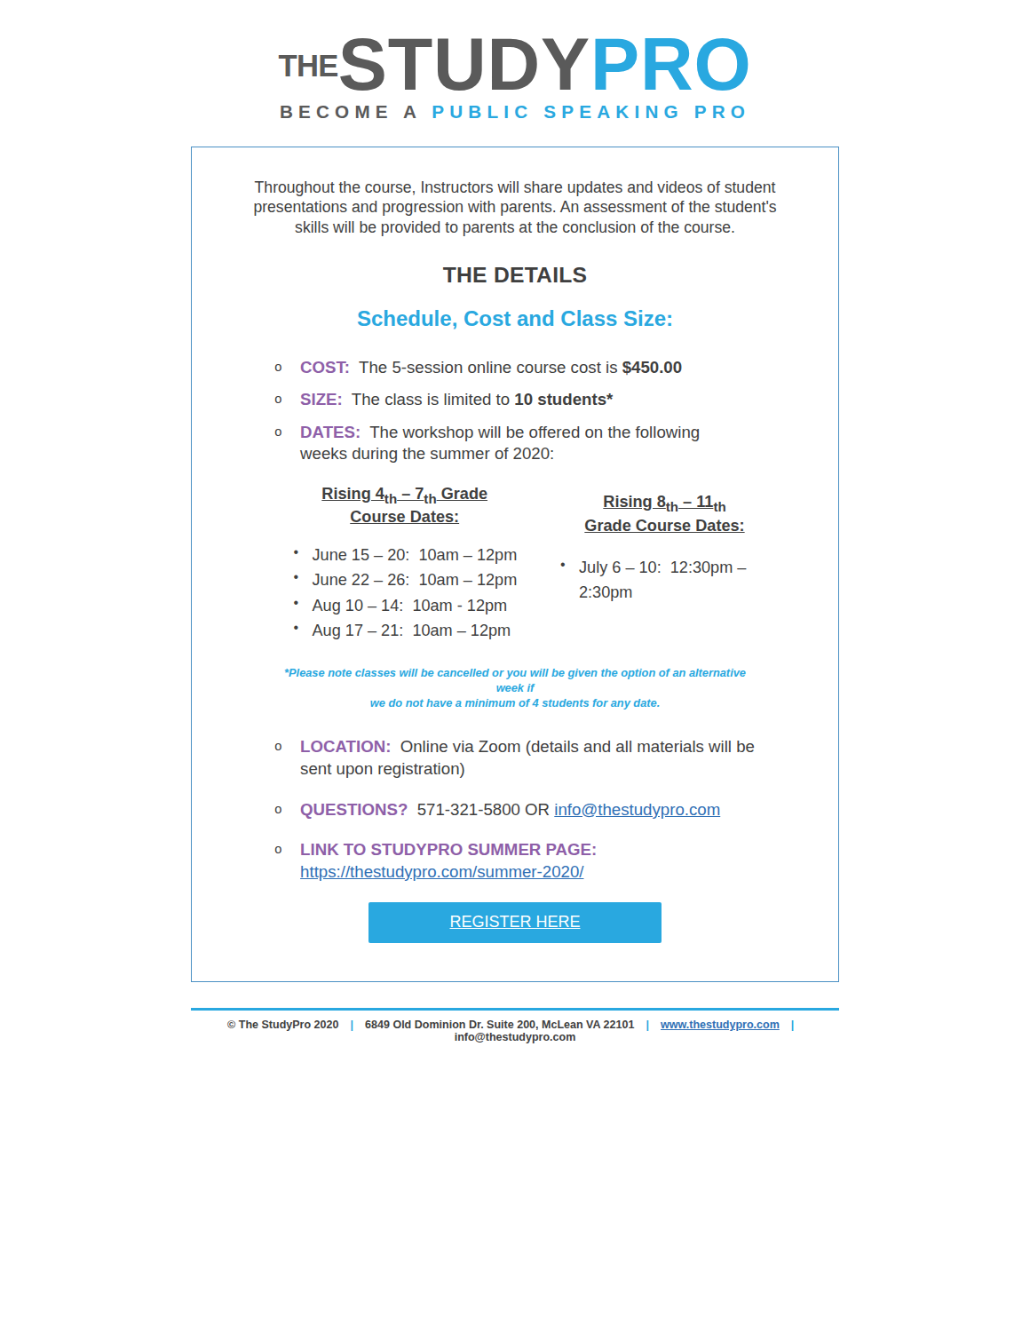THE STUDY PRO
BECOME A PUBLIC SPEAKING PRO
Throughout the course, Instructors will share updates and videos of student presentations and progression with parents. An assessment of the student's
skills will be provided to parents at the conclusion of the course.
THE DETAILS
Schedule, Cost and Class Size:
COST: The 5-session online course cost is $450.00
SIZE: The class is limited to 10 students*
DATES: The workshop will be offered on the following
weeks during the summer of 2020:
Rising 4th – 7th Grade
Course Dates:
June 15 – 20: 10am – 12pm
June 22 – 26: 10am – 12pm
Aug 10 – 14: 10am - 12pm
Aug 17 – 21: 10am – 12pm
Rising 8th – 11th
Grade Course Dates:
July 6 – 10: 12:30pm – 2:30pm
*Please note classes will be cancelled or you will be given the option of an alternative week if
we do not have a minimum of 4 students for any date.
LOCATION: Online via Zoom (details and all materials will be
sent upon registration)
QUESTIONS? 571-321-5800 OR info@thestudypro.com
LINK TO STUDYPRO SUMMER PAGE: https://thestudypro.com/summer-2020/
REGISTER HERE
© The StudyPro 2020 | 6849 Old Dominion Dr. Suite 200, McLean VA 22101 | www.thestudypro.com | info@thestudypro.com